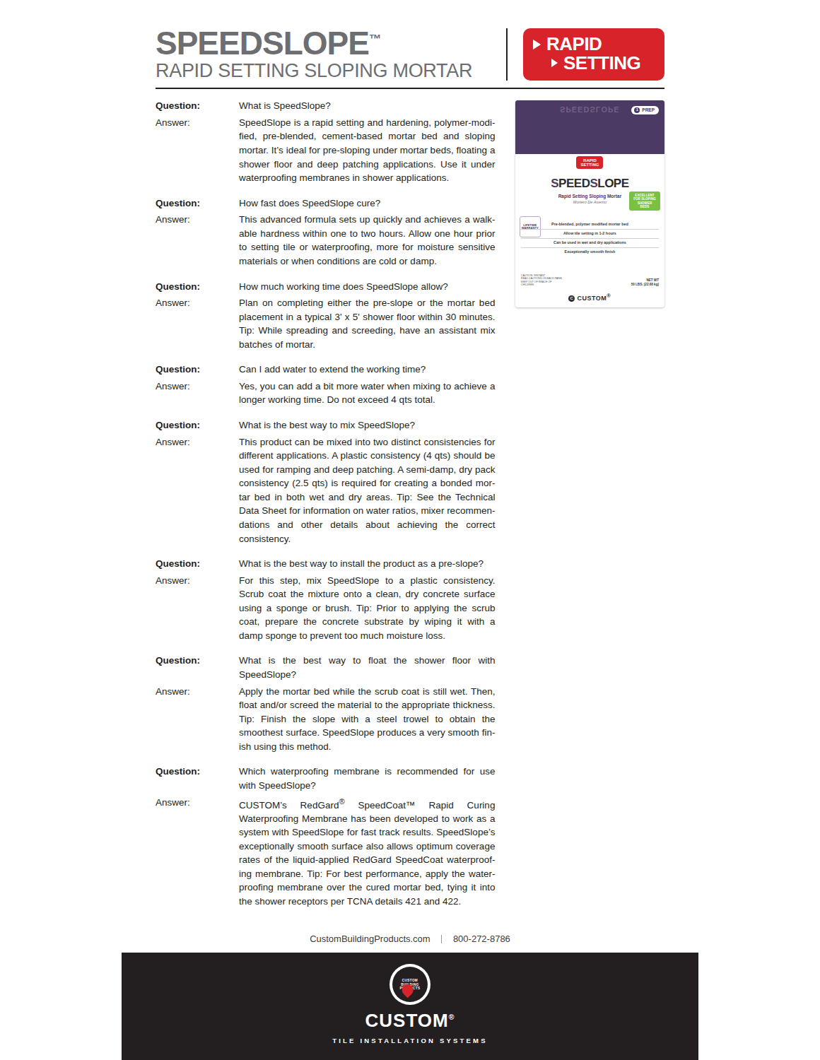SPEEDSLOPE™
RAPID SETTING SLOPING MORTAR
RAPID
SETTING
Question:
What is SpeedSlope?
Answer:
SpeedSlope is a rapid setting and hardening, polymer-modified, pre-blended, cement-based mortar bed and sloping mortar. It’s ideal for pre-sloping under mortar beds, floating a shower floor and deep patching applications. Use it under waterproofing membranes in shower applications.
Question:
How fast does SpeedSlope cure?
Answer:
This advanced formula sets up quickly and achieves a walkable hardness within one to two hours. Allow one hour prior to setting tile or waterproofing, more for moisture sensitive materials or when conditions are cold or damp.
Question:
How much working time does SpeedSlope allow?
Answer:
Plan on completing either the pre-slope or the mortar bed placement in a typical 3' x 5' shower floor within 30 minutes. Tip: While spreading and screeding, have an assistant mix batches of mortar.
Question:
Can I add water to extend the working time?
Answer:
Yes, you can add a bit more water when mixing to achieve a longer working time. Do not exceed 4 qts total.
Question:
What is the best way to mix SpeedSlope?
Answer:
This product can be mixed into two distinct consistencies for different applications. A plastic consistency (4 qts) should be used for ramping and deep patching. A semi-damp, dry pack consistency (2.5 qts) is required for creating a bonded mortar bed in both wet and dry areas. Tip: See the Technical Data Sheet for information on water ratios, mixer recommendations and other details about achieving the correct consistency.
Question:
What is the best way to install the product as a pre-slope?
Answer:
For this step, mix SpeedSlope to a plastic consistency. Scrub coat the mixture onto a clean, dry concrete surface using a sponge or brush. Tip: Prior to applying the scrub coat, prepare the concrete substrate by wiping it with a damp sponge to prevent too much moisture loss.
Question:
What is the best way to float the shower floor with SpeedSlope?
Answer:
Apply the mortar bed while the scrub coat is still wet. Then, float and/or screed the material to the appropriate thickness. Tip: Finish the slope with a steel trowel to obtain the smoothest surface. SpeedSlope produces a very smooth finish using this method.
Question:
Which waterproofing membrane is recommended for use with SpeedSlope?
Answer:
CUSTOM’s RedGard® SpeedCoat™ Rapid Curing Waterproofing Membrane has been developed to work as a system with SpeedSlope for fast track results. SpeedSlope’s exceptionally smooth surface also allows optimum coverage rates of the liquid-applied RedGard SpeedCoat waterproofing membrane. Tip: For best performance, apply the waterproofing membrane over the cured mortar bed, tying it into the shower receptors per TCNA details 421 and 422.
SPEEDSLOPE
1 PREP
RAPID
SETTING
SPEEDSLOPE
Rapid Setting Sloping Mortar
Mortero De Asiento
EXCELLENT
FOR SLOPING
SHOWER
BEDS
LIFETIME
WARRANTY
Pre-blended, polymer modified mortar bed
Allow tile setting in 1-2 hours
Can be used in wet and dry applications
Exceptionally smooth finish
CAUTION: IRRITANT
READ CAUTIONS ON BACK PANEL
KEEP OUT OF REACH OF CHILDREN
NET WT
50 LBS. (22.68 kg)
CCUSTOM®
CustomBuildingProducts.com 800-272-8786
CUSTOM
BUILDING
PRODUCTS
CUSTOM®
TILE INSTALLATION SYSTEMS